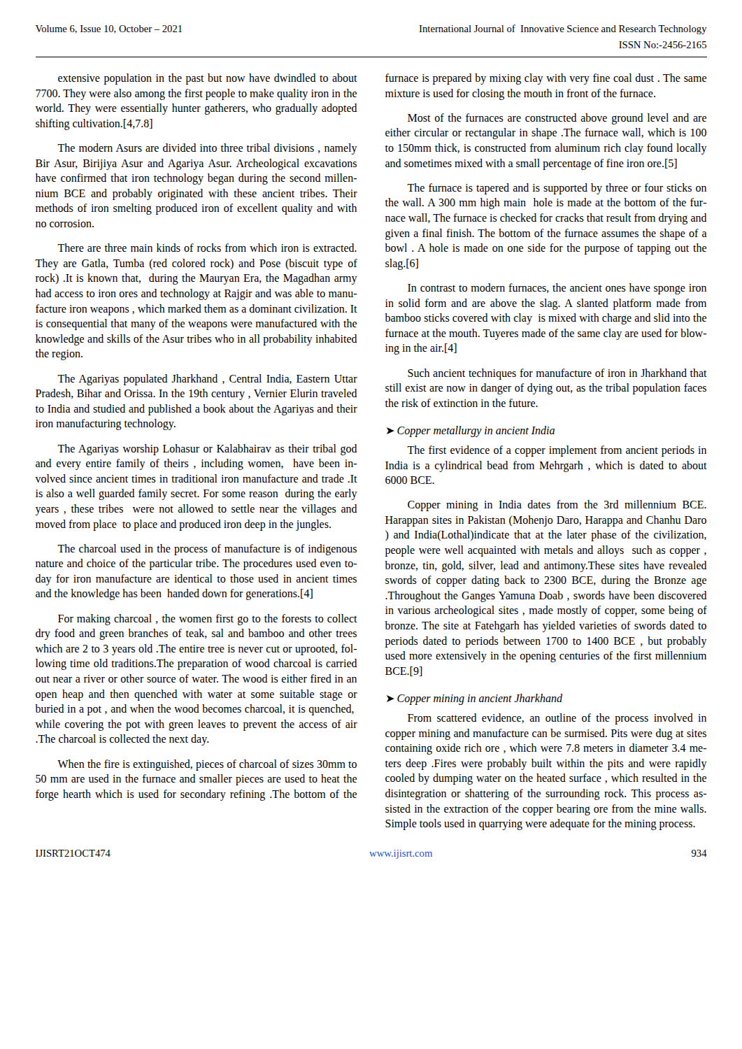Volume 6, Issue 10, October – 2021
International Journal of Innovative Science and Research Technology
ISSN No:-2456-2165
extensive population in the past but now have dwindled to about 7700. They were also among the first people to make quality iron in the world. They were essentially hunter gatherers, who gradually adopted shifting cultivation.[4,7.8]
The modern Asurs are divided into three tribal divisions , namely Bir Asur, Birijiya Asur and Agariya Asur. Archeological excavations have confirmed that iron technology began during the second millennium BCE and probably originated with these ancient tribes. Their methods of iron smelting produced iron of excellent quality and with no corrosion.
There are three main kinds of rocks from which iron is extracted. They are Gatla, Tumba (red colored rock) and Pose (biscuit type of rock) .It is known that, during the Mauryan Era, the Magadhan army had access to iron ores and technology at Rajgir and was able to manufacture iron weapons , which marked them as a dominant civilization. It is consequential that many of the weapons were manufactured with the knowledge and skills of the Asur tribes who in all probability inhabited the region.
The Agariyas populated Jharkhand , Central India, Eastern Uttar Pradesh, Bihar and Orissa. In the 19th century , Vernier Elurin traveled to India and studied and published a book about the Agariyas and their iron manufacturing technology.
The Agariyas worship Lohasur or Kalabhairav as their tribal god and every entire family of theirs , including women, have been involved since ancient times in traditional iron manufacture and trade .It is also a well guarded family secret. For some reason during the early years , these tribes were not allowed to settle near the villages and moved from place to place and produced iron deep in the jungles.
The charcoal used in the process of manufacture is of indigenous nature and choice of the particular tribe. The procedures used even today for iron manufacture are identical to those used in ancient times and the knowledge has been handed down for generations.[4]
For making charcoal , the women first go to the forests to collect dry food and green branches of teak, sal and bamboo and other trees which are 2 to 3 years old .The entire tree is never cut or uprooted, following time old traditions.The preparation of wood charcoal is carried out near a river or other source of water. The wood is either fired in an open heap and then quenched with water at some suitable stage or buried in a pot , and when the wood becomes charcoal, it is quenched, while covering the pot with green leaves to prevent the access of air .The charcoal is collected the next day.
When the fire is extinguished, pieces of charcoal of sizes 30mm to 50 mm are used in the furnace and smaller pieces are used to heat the forge hearth which is used for secondary refining .The bottom of the furnace is prepared by mixing clay with very fine coal dust . The same mixture is used for closing the mouth in front of the furnace.
Most of the furnaces are constructed above ground level and are either circular or rectangular in shape .The furnace wall, which is 100 to 150mm thick, is constructed from aluminum rich clay found locally and sometimes mixed with a small percentage of fine iron ore.[5]
The furnace is tapered and is supported by three or four sticks on the wall. A 300 mm high main hole is made at the bottom of the furnace wall, The furnace is checked for cracks that result from drying and given a final finish. The bottom of the furnace assumes the shape of a bowl . A hole is made on one side for the purpose of tapping out the slag.[6]
In contrast to modern furnaces, the ancient ones have sponge iron in solid form and are above the slag. A slanted platform made from bamboo sticks covered with clay is mixed with charge and slid into the furnace at the mouth. Tuyeres made of the same clay are used for blowing in the air.[4]
Such ancient techniques for manufacture of iron in Jharkhand that still exist are now in danger of dying out, as the tribal population faces the risk of extinction in the future.
Copper metallurgy in ancient India
The first evidence of a copper implement from ancient periods in India is a cylindrical bead from Mehrgarh , which is dated to about 6000 BCE.
Copper mining in India dates from the 3rd millennium BCE. Harappan sites in Pakistan (Mohenjo Daro, Harappa and Chanhu Daro ) and India(Lothal)indicate that at the later phase of the civilization, people were well acquainted with metals and alloys such as copper , bronze, tin, gold, silver, lead and antimony.These sites have revealed swords of copper dating back to 2300 BCE, during the Bronze age .Throughout the Ganges Yamuna Doab , swords have been discovered in various archeological sites , made mostly of copper, some being of bronze. The site at Fatehgarh has yielded varieties of swords dated to periods dated to periods between 1700 to 1400 BCE , but probably used more extensively in the opening centuries of the first millennium BCE.[9]
Copper mining in ancient Jharkhand
From scattered evidence, an outline of the process involved in copper mining and manufacture can be surmised. Pits were dug at sites containing oxide rich ore , which were 7.8 meters in diameter 3.4 meters deep .Fires were probably built within the pits and were rapidly cooled by dumping water on the heated surface , which resulted in the disintegration or shattering of the surrounding rock. This process assisted in the extraction of the copper bearing ore from the mine walls. Simple tools used in quarrying were adequate for the mining process.
IJISRT21OCT474
www.ijisrt.com
934